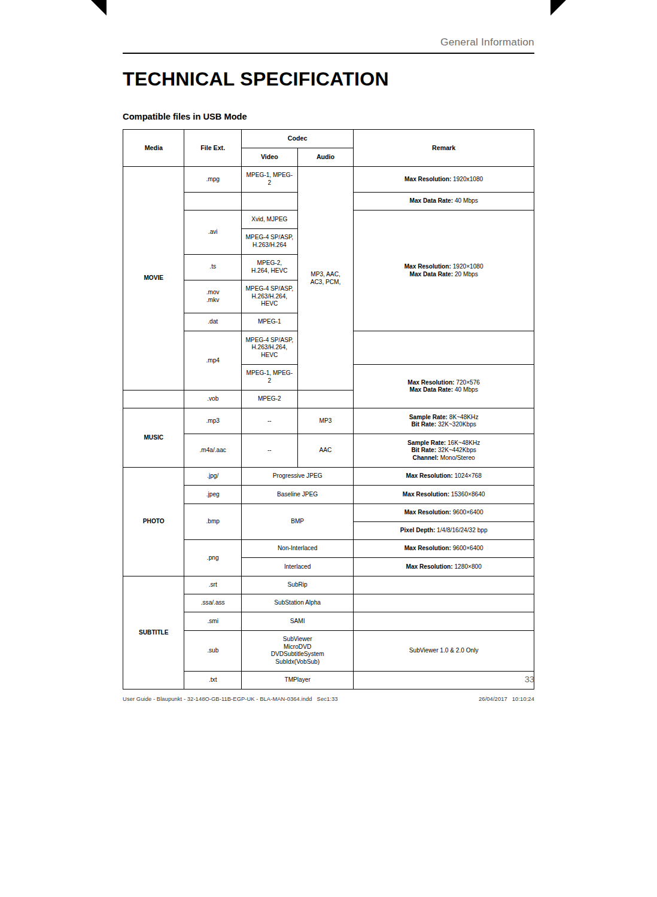General Information
TECHNICAL SPECIFICATION
Compatible files in USB Mode
| Media | File Ext. | Codec | Remark |
| --- | --- | --- | --- |
| Video | Audio |
| MOVIE | .mpg | MPEG-1, MPEG-2 | MP3, AAC, AC3, PCM, | Max Resolution: 1920x1080 |
| | | Max Data Rate: 40 Mbps |
| .avi | Xvid, MJPEG | Max Resolution: 1920×1080 Max Data Rate: 20 Mbps |
| MPEG-4 SP/ASP, H.263/H.264 |
| .ts | MPEG-2, H.264, HEVC |
| .mov .mkv | MPEG-4 SP/ASP, H.263/H.264, HEVC |
| .dat | MPEG-1 |
| .mp4 | MPEG-4 SP/ASP, H.263/H.264, HEVC | |
| MPEG-1, MPEG-2 | Max Resolution: 720×576 Max Data Rate: 40 Mbps |
| | .vob | MPEG-2 | |
| MUSIC | .mp3 | -- | MP3 | Sample Rate: 8K~48KHz Bit Rate: 32K~320Kbps |
| .m4a/.aac | -- | AAC | Sample Rate: 16K~48KHz Bit Rate: 32K~442Kbps Channel: Mono/Stereo |
| PHOTO | .jpg/ | Progressive JPEG | Max Resolution: 1024×768 |
| .jpeg | Baseline JPEG | Max Resolution: 15360×8640 |
| .bmp | BMP | Max Resolution: 9600×6400 |
| Pixel Depth: 1/4/8/16/24/32 bpp |
| .png | Non-Interlaced | Max Resolution: 9600×6400 |
| Interlaced | Max Resolution: 1280×800 |
| SUBTITLE | .srt | SubRip | |
| .ssa/.ass | SubStation Alpha | |
| .smi | SAMI | |
| .sub | SubViewer MicroDVD DVDSubtitleSystem SubIdx(VobSub) | SubViewer 1.0 & 2.0 Only |
| .txt | TMPlayer | |
33
User Guide - Blaupunkt - 32-148O-GB-11B-EGP-UK - BLA-MAN-0364.indd Sec1:33
26/04/2017 10:10:24